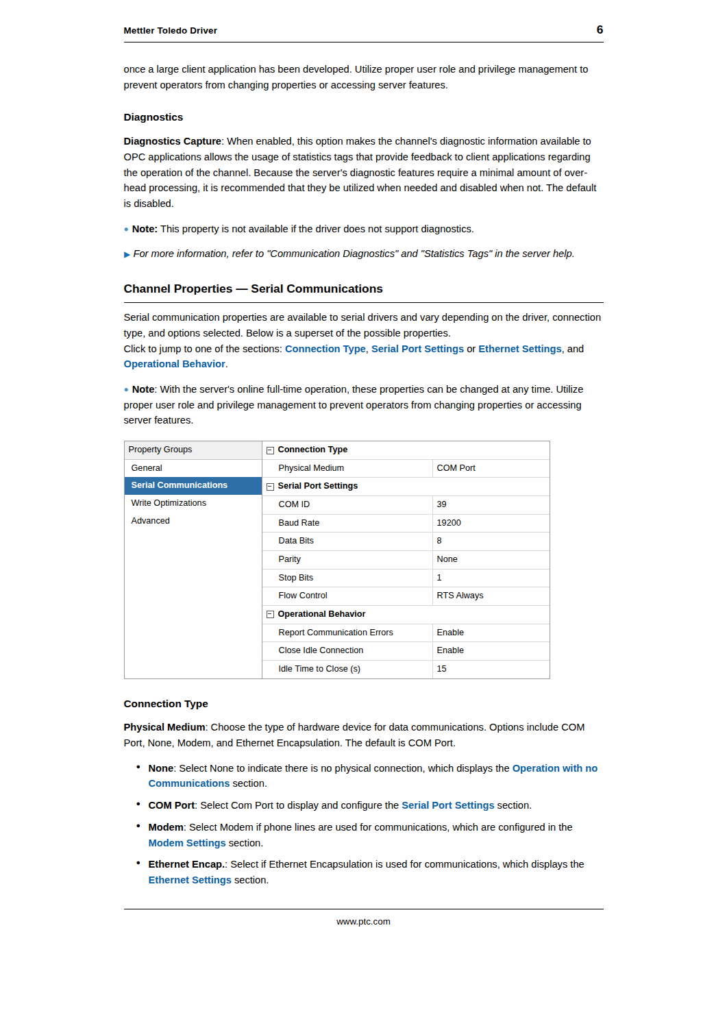Mettler Toledo Driver
6
once a large client application has been developed. Utilize proper user role and privilege management to prevent operators from changing properties or accessing server features.
Diagnostics
Diagnostics Capture: When enabled, this option makes the channel's diagnostic information available to OPC applications allows the usage of statistics tags that provide feedback to client applications regarding the operation of the channel. Because the server's diagnostic features require a minimal amount of over-head processing, it is recommended that they be utilized when needed and disabled when not. The default is disabled.
Note: This property is not available if the driver does not support diagnostics.
For more information, refer to "Communication Diagnostics" and "Statistics Tags" in the server help.
Channel Properties — Serial Communications
Serial communication properties are available to serial drivers and vary depending on the driver, connection type, and options selected. Below is a superset of the possible properties.
Click to jump to one of the sections: Connection Type, Serial Port Settings or Ethernet Settings, and Operational Behavior.
Note: With the server's online full-time operation, these properties can be changed at any time. Utilize proper user role and privilege management to prevent operators from changing properties or accessing server features.
Property Groups
General
Serial Communications
Write Optimizations
Advanced
Connection Type
Physical Medium
COM Port
Serial Port Settings
COM ID
39
Baud Rate
19200
Data Bits
8
Parity
None
Stop Bits
1
Flow Control
RTS Always
Operational Behavior
Report Communication Errors
Enable
Close Idle Connection
Enable
Idle Time to Close (s)
15
Connection Type
Physical Medium: Choose the type of hardware device for data communications. Options include COM Port, None, Modem, and Ethernet Encapsulation. The default is COM Port.
None: Select None to indicate there is no physical connection, which displays the Operation with no Communications section.
COM Port: Select Com Port to display and configure the Serial Port Settings section.
Modem: Select Modem if phone lines are used for communications, which are configured in the Modem Settings section.
Ethernet Encap.: Select if Ethernet Encapsulation is used for communications, which displays the Ethernet Settings section.
www.ptc.com